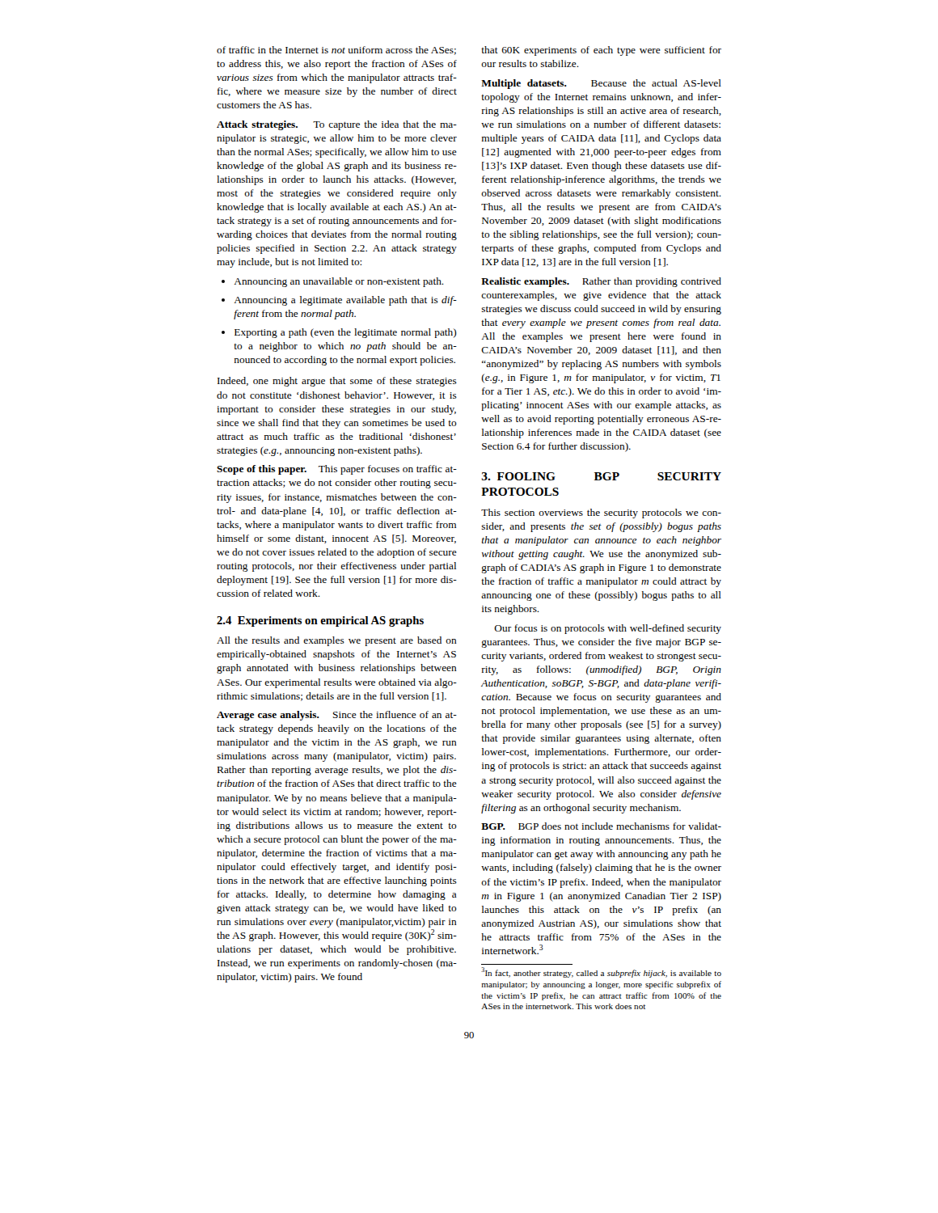of traffic in the Internet is not uniform across the ASes; to address this, we also report the fraction of ASes of various sizes from which the manipulator attracts traffic, where we measure size by the number of direct customers the AS has.
Attack strategies. To capture the idea that the manipulator is strategic, we allow him to be more clever than the normal ASes; specifically, we allow him to use knowledge of the global AS graph and its business relationships in order to launch his attacks. (However, most of the strategies we considered require only knowledge that is locally available at each AS.) An attack strategy is a set of routing announcements and forwarding choices that deviates from the normal routing policies specified in Section 2.2. An attack strategy may include, but is not limited to:
Announcing an unavailable or non-existent path.
Announcing a legitimate available path that is different from the normal path.
Exporting a path (even the legitimate normal path) to a neighbor to which no path should be announced to according to the normal export policies.
Indeed, one might argue that some of these strategies do not constitute ‘dishonest behavior’. However, it is important to consider these strategies in our study, since we shall find that they can sometimes be used to attract as much traffic as the traditional ‘dishonest’ strategies (e.g., announcing non-existent paths).
Scope of this paper. This paper focuses on traffic attraction attacks; we do not consider other routing security issues, for instance, mismatches between the control- and data-plane [4, 10], or traffic deflection attacks, where a manipulator wants to divert traffic from himself or some distant, innocent AS [5]. Moreover, we do not cover issues related to the adoption of secure routing protocols, nor their effectiveness under partial deployment [19]. See the full version [1] for more discussion of related work.
2.4 Experiments on empirical AS graphs
All the results and examples we present are based on empirically-obtained snapshots of the Internet’s AS graph annotated with business relationships between ASes. Our experimental results were obtained via algorithmic simulations; details are in the full version [1].
Average case analysis. Since the influence of an attack strategy depends heavily on the locations of the manipulator and the victim in the AS graph, we run simulations across many (manipulator, victim) pairs. Rather than reporting average results, we plot the distribution of the fraction of ASes that direct traffic to the manipulator. We by no means believe that a manipulator would select its victim at random; however, reporting distributions allows us to measure the extent to which a secure protocol can blunt the power of the manipulator, determine the fraction of victims that a manipulator could effectively target, and identify positions in the network that are effective launching points for attacks. Ideally, to determine how damaging a given attack strategy can be, we would have liked to run simulations over every (manipulator,victim) pair in the AS graph. However, this would require (30K)2 simulations per dataset, which would be prohibitive. Instead, we run experiments on randomly-chosen (manipulator, victim) pairs. We found
that 60K experiments of each type were sufficient for our results to stabilize.
Multiple datasets. Because the actual AS-level topology of the Internet remains unknown, and inferring AS relationships is still an active area of research, we run simulations on a number of different datasets: multiple years of CAIDA data [11], and Cyclops data [12] augmented with 21,000 peer-to-peer edges from [13]’s IXP dataset. Even though these datasets use different relationship-inference algorithms, the trends we observed across datasets were remarkably consistent. Thus, all the results we present are from CAIDA’s November 20, 2009 dataset (with slight modifications to the sibling relationships, see the full version); counterparts of these graphs, computed from Cyclops and IXP data [12, 13] are in the full version [1].
Realistic examples. Rather than providing contrived counterexamples, we give evidence that the attack strategies we discuss could succeed in wild by ensuring that every example we present comes from real data. All the examples we present here were found in CAIDA’s November 20, 2009 dataset [11], and then “anonymized” by replacing AS numbers with symbols (e.g., in Figure 1, m for manipulator, v for victim, T1 for a Tier 1 AS, etc.). We do this in order to avoid ‘implicating’ innocent ASes with our example attacks, as well as to avoid reporting potentially erroneous AS-relationship inferences made in the CAIDA dataset (see Section 6.4 for further discussion).
3. FOOLING BGP SECURITY PROTOCOLS
This section overviews the security protocols we consider, and presents the set of (possibly) bogus paths that a manipulator can announce to each neighbor without getting caught. We use the anonymized subgraph of CADIA’s AS graph in Figure 1 to demonstrate the fraction of traffic a manipulator m could attract by announcing one of these (possibly) bogus paths to all its neighbors.
Our focus is on protocols with well-defined security guarantees. Thus, we consider the five major BGP security variants, ordered from weakest to strongest security, as follows: (unmodified) BGP, Origin Authentication, soBGP, S-BGP, and data-plane verification. Because we focus on security guarantees and not protocol implementation, we use these as an umbrella for many other proposals (see [5] for a survey) that provide similar guarantees using alternate, often lower-cost, implementations. Furthermore, our ordering of protocols is strict: an attack that succeeds against a strong security protocol, will also succeed against the weaker security protocol. We also consider defensive filtering as an orthogonal security mechanism.
BGP. BGP does not include mechanisms for validating information in routing announcements. Thus, the manipulator can get away with announcing any path he wants, including (falsely) claiming that he is the owner of the victim’s IP prefix. Indeed, when the manipulator m in Figure 1 (an anonymized Canadian Tier 2 ISP) launches this attack on the v’s IP prefix (an anonymized Austrian AS), our simulations show that he attracts traffic from 75% of the ASes in the internetwork.3
3In fact, another strategy, called a subprefix hijack, is available to manipulator; by announcing a longer, more specific subprefix of the victim’s IP prefix, he can attract traffic from 100% of the ASes in the internetwork. This work does not
90